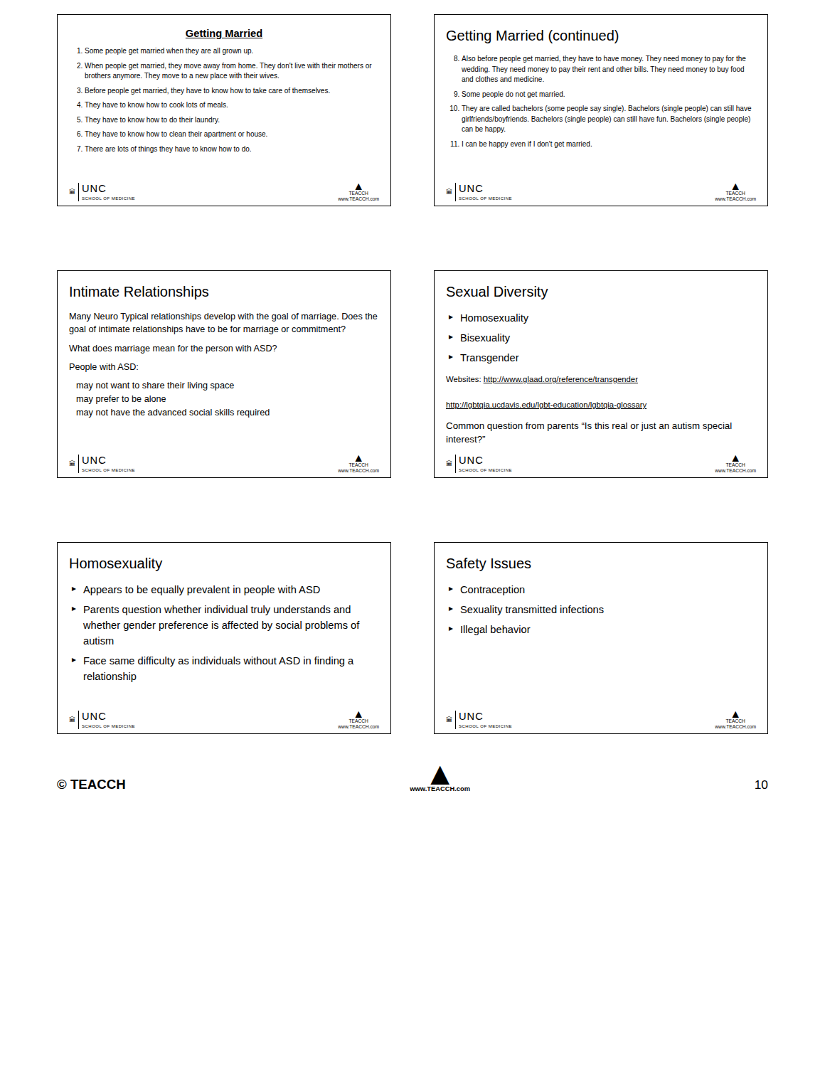Getting Married
Some people get married when they are all grown up.
When people get married, they move away from home. They don't live with their mothers or brothers anymore. They move to a new place with their wives.
Before people get married, they have to know how to take care of themselves.
They have to know how to cook lots of meals.
They have to know how to do their laundry.
They have to know how to clean their apartment or house.
There are lots of things they have to know how to do.
🏛 UNC
SCHOOL OF MEDICINE
▲
TEACCH
www.TEACCH.com
Getting Married (continued)
Also before people get married, they have to have money. They need money to pay for the wedding. They need money to pay their rent and other bills. They need money to buy food and clothes and medicine.
Some people do not get married.
They are called bachelors (some people say single). Bachelors (single people) can still have girlfriends/boyfriends. Bachelors (single people) can still have fun. Bachelors (single people) can be happy.
I can be happy even if I don't get married.
🏛 UNC
SCHOOL OF MEDICINE
▲
TEACCH
www.TEACCH.com
Intimate Relationships
Many Neuro Typical relationships develop with the goal of marriage. Does the goal of intimate relationships have to be for marriage or commitment?
What does marriage mean for the person with ASD?
People with ASD:
may not want to share their living space
may prefer to be alone
may not have the advanced social skills required
🏛 UNC
SCHOOL OF MEDICINE
▲
TEACCH
www.TEACCH.com
Sexual Diversity
Homosexuality
Bisexuality
Transgender
Websites: http://www.glaad.org/reference/transgender
http://lgbtqia.ucdavis.edu/lgbt-education/lgbtqia-glossary
Common question from parents “Is this real or just an autism special interest?”
🏛 UNC
SCHOOL OF MEDICINE
▲
TEACCH
www.TEACCH.com
Homosexuality
Appears to be equally prevalent in people with ASD
Parents question whether individual truly understands and whether gender preference is affected by social problems of autism
Face same difficulty as individuals without ASD in finding a relationship
🏛 UNC
SCHOOL OF MEDICINE
▲
TEACCH
www.TEACCH.com
Safety Issues
Contraception
Sexuality transmitted infections
Illegal behavior
🏛 UNC
SCHOOL OF MEDICINE
▲
TEACCH
www.TEACCH.com
© TEACCH
▲
www.TEACCH.com
10